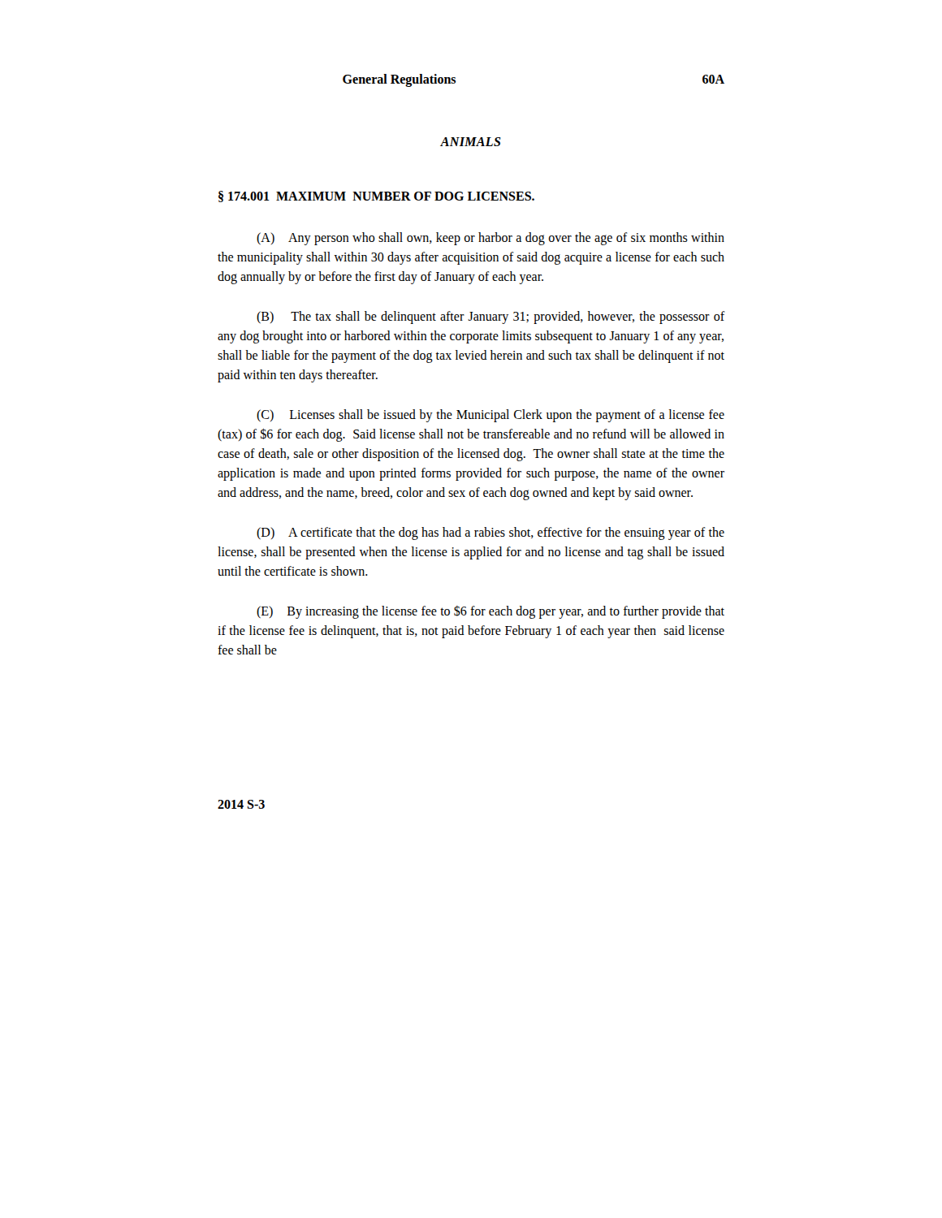General Regulations 60A
ANIMALS
§ 174.001 MAXIMUM NUMBER OF DOG LICENSES.
(A) Any person who shall own, keep or harbor a dog over the age of six months within the municipality shall within 30 days after acquisition of said dog acquire a license for each such dog annually by or before the first day of January of each year.
(B) The tax shall be delinquent after January 31; provided, however, the possessor of any dog brought into or harbored within the corporate limits subsequent to January 1 of any year, shall be liable for the payment of the dog tax levied herein and such tax shall be delinquent if not paid within ten days thereafter.
(C) Licenses shall be issued by the Municipal Clerk upon the payment of a license fee (tax) of $6 for each dog. Said license shall not be transfereable and no refund will be allowed in case of death, sale or other disposition of the licensed dog. The owner shall state at the time the application is made and upon printed forms provided for such purpose, the name of the owner and address, and the name, breed, color and sex of each dog owned and kept by said owner.
(D) A certificate that the dog has had a rabies shot, effective for the ensuing year of the license, shall be presented when the license is applied for and no license and tag shall be issued until the certificate is shown.
(E) By increasing the license fee to $6 for each dog per year, and to further provide that if the license fee is delinquent, that is, not paid before February 1 of each year then said license fee shall be
2014 S-3